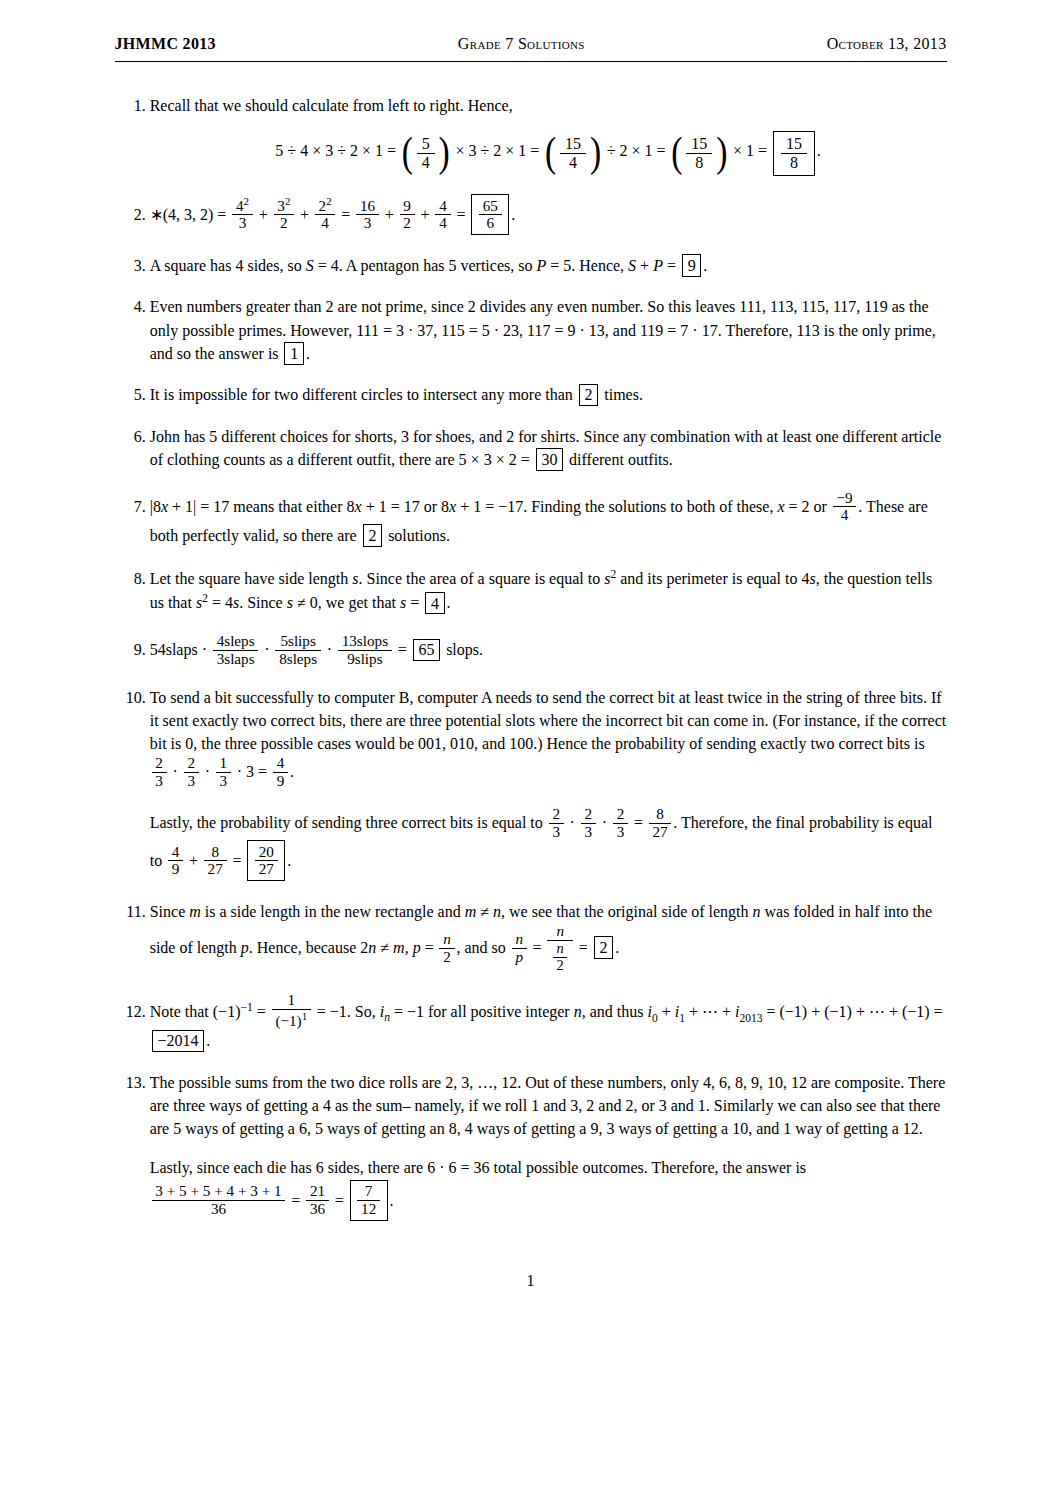JHMMC 2013
Grade 7 Solutions
October 13, 2013
Recall that we should calculate from left to right. Hence, 5 ÷ 4 × 3 ÷ 2 × 1 = (54) × 3 ÷ 2 × 1 = (154) ÷ 2 × 1 = (158) × 1 = 158.
∗(4, 3, 2) = 423 + 322 + 224 = 163 + 92 + 44 = 656.
A square has 4 sides, so S = 4. A pentagon has 5 vertices, so P = 5. Hence, S + P = 9.
Even numbers greater than 2 are not prime, since 2 divides any even number. So this leaves 111, 113, 115, 117, 119 as the only possible primes. However, 111 = 3 · 37, 115 = 5 · 23, 117 = 9 · 13, and 119 = 7 · 17. Therefore, 113 is the only prime, and so the answer is 1.
It is impossible for two different circles to intersect any more than 2 times.
John has 5 different choices for shorts, 3 for shoes, and 2 for shirts. Since any combination with at least one different article of clothing counts as a different outfit, there are 5 × 3 × 2 = 30 different outfits.
|8x + 1| = 17 means that either 8x + 1 = 17 or 8x + 1 = −17. Finding the solutions to both of these, x = 2 or −94. These are both perfectly valid, so there are 2 solutions.
Let the square have side length s. Since the area of a square is equal to s2 and its perimeter is equal to 4s, the question tells us that s2 = 4s. Since s ≠ 0, we get that s = 4.
54slaps · 4sleps 3slaps · 5slips 8sleps · 13slops 9slips = 65 slops.
To send a bit successfully to computer B, computer A needs to send the correct bit at least twice in the string of three bits. If it sent exactly two correct bits, there are three potential slots where the incorrect bit can come in. (For instance, if the correct bit is 0, the three possible cases would be 001, 010, and 100.) Hence the probability of sending exactly two correct bits is 23 · 23 · 13 · 3 = 49.
Lastly, the probability of sending three correct bits is equal to 23 · 23 · 23 = 827. Therefore, the final probability is equal to 49 + 827 = 2027.
Since m is a side length in the new rectangle and m ≠ n, we see that the original side of length n was folded in half into the side of length p. Hence, because 2n ≠ m, p = n 2, and so np = nn 2 = 2.
Note that (−1)−1 = 1(−1)1 = −1. So, in = −1 for all positive integer n, and thus i0 + i1 + ⋯ + i2013 = (−1) + (−1) + ⋯ + (−1) = −2014.
The possible sums from the two dice rolls are 2, 3, …, 12. Out of these numbers, only 4, 6, 8, 9, 10, 12 are composite. There are three ways of getting a 4 as the sum– namely, if we roll 1 and 3, 2 and 2, or 3 and 1. Similarly we can also see that there are 5 ways of getting a 6, 5 ways of getting an 8, 4 ways of getting a 9, 3 ways of getting a 10, and 1 way of getting a 12.
Lastly, since each die has 6 sides, there are 6 · 6 = 36 total possible outcomes. Therefore, the answer is 3 + 5 + 5 + 4 + 3 + 136 = 2136 = 712.
1